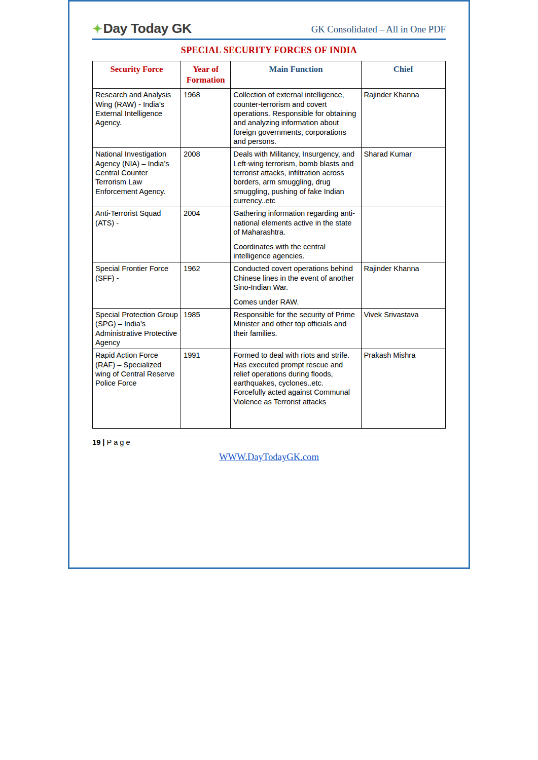✦Day Today GK
GK Consolidated – All in One PDF
SPECIAL SECURITY FORCES OF INDIA
| Security Force | Year of Formation | Main Function | Chief |
| --- | --- | --- | --- |
| Research and Analysis Wing (RAW) - India’s External Intelligence Agency. | 1968 | Collection of external intelligence, counter-terrorism and covert operations. Responsible for obtaining and analyzing information about foreign governments, corporations and persons. | Rajinder Khanna |
| National Investigation Agency (NIA) – India’s Central Counter Terrorism Law Enforcement Agency. | 2008 | Deals with Militancy, Insurgency, and Left-wing terrorism, bomb blasts and terrorist attacks, infiltration across borders, arm smuggling, drug smuggling, pushing of fake Indian currency..etc | Sharad Kumar |
| Anti-Terrorist Squad (ATS) - | 2004 | Gathering information regarding anti-national elements active in the state of Maharashtra. Coordinates with the central intelligence agencies. | |
| Special Frontier Force (SFF) - | 1962 | Conducted covert operations behind Chinese lines in the event of another Sino-Indian War. Comes under RAW. | Rajinder Khanna |
| Special Protection Group (SPG) – India’s Administrative Protective Agency | 1985 | Responsible for the security of Prime Minister and other top officials and their families. | Vivek Srivastava |
| Rapid Action Force (RAF) – Specialized wing of Central Reserve Police Force | 1991 | Formed to deal with riots and strife. Has executed prompt rescue and relief operations during floods, earthquakes, cyclones..etc. Forcefully acted against Communal Violence as Terrorist attacks | Prakash Mishra |
19 | P a g e
WWW.DayTodayGK.com